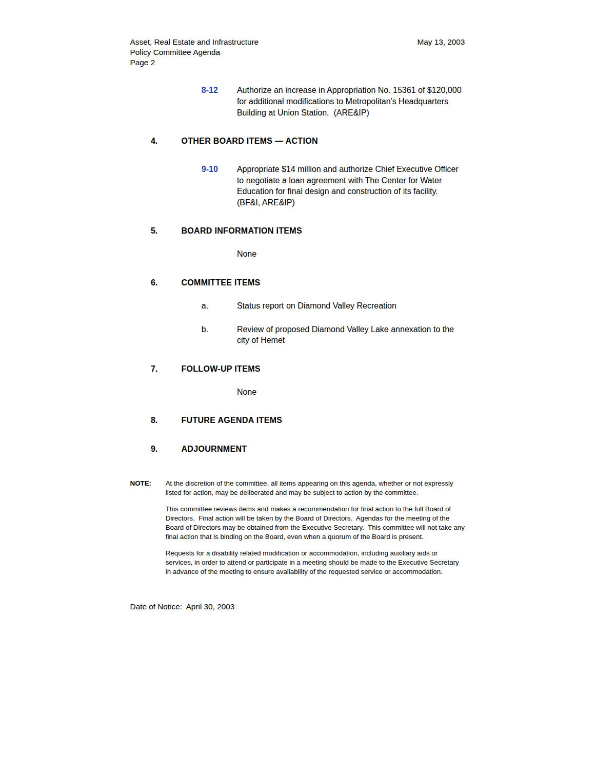Asset, Real Estate and Infrastructure
Policy Committee Agenda
Page 2
May 13, 2003
8-12
Authorize an increase in Appropriation No. 15361 of $120,000 for additional modifications to Metropolitan's Headquarters Building at Union Station. (ARE&IP)
4.
OTHER BOARD ITEMS — ACTION
9-10
Appropriate $14 million and authorize Chief Executive Officer to negotiate a loan agreement with The Center for Water Education for final design and construction of its facility. (BF&I, ARE&IP)
5.
BOARD INFORMATION ITEMS
None
6.
COMMITTEE ITEMS
a.
Status report on Diamond Valley Recreation
b.
Review of proposed Diamond Valley Lake annexation to the city of Hemet
7.
FOLLOW-UP ITEMS
None
8.
FUTURE AGENDA ITEMS
9.
ADJOURNMENT
NOTE:
At the discretion of the committee, all items appearing on this agenda, whether or not expressly listed for action, may be deliberated and may be subject to action by the committee.
This committee reviews items and makes a recommendation for final action to the full Board of Directors. Final action will be taken by the Board of Directors. Agendas for the meeting of the Board of Directors may be obtained from the Executive Secretary. This committee will not take any final action that is binding on the Board, even when a quorum of the Board is present.
Requests for a disability related modification or accommodation, including auxiliary aids or services, in order to attend or participate in a meeting should be made to the Executive Secretary in advance of the meeting to ensure availability of the requested service or accommodation.
Date of Notice: April 30, 2003